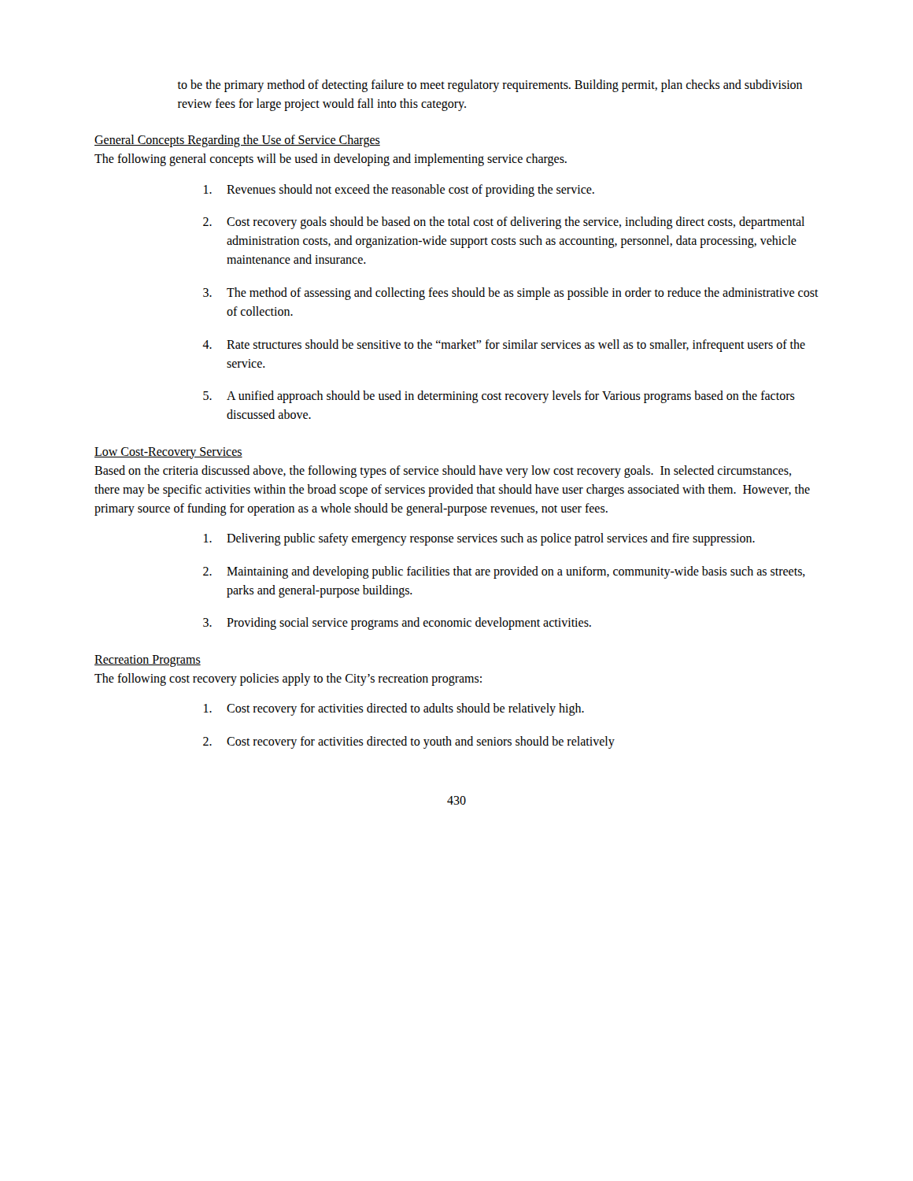to be the primary method of detecting failure to meet regulatory requirements. Building permit, plan checks and subdivision review fees for large project would fall into this category.
General Concepts Regarding the Use of Service Charges
The following general concepts will be used in developing and implementing service charges.
Revenues should not exceed the reasonable cost of providing the service.
Cost recovery goals should be based on the total cost of delivering the service, including direct costs, departmental administration costs, and organization-wide support costs such as accounting, personnel, data processing, vehicle maintenance and insurance.
The method of assessing and collecting fees should be as simple as possible in order to reduce the administrative cost of collection.
Rate structures should be sensitive to the “market” for similar services as well as to smaller, infrequent users of the service.
A unified approach should be used in determining cost recovery levels for Various programs based on the factors discussed above.
Low Cost-Recovery Services
Based on the criteria discussed above, the following types of service should have very low cost recovery goals. In selected circumstances, there may be specific activities within the broad scope of services provided that should have user charges associated with them. However, the primary source of funding for operation as a whole should be general-purpose revenues, not user fees.
Delivering public safety emergency response services such as police patrol services and fire suppression.
Maintaining and developing public facilities that are provided on a uniform, community-wide basis such as streets, parks and general-purpose buildings.
Providing social service programs and economic development activities.
Recreation Programs
The following cost recovery policies apply to the City’s recreation programs:
Cost recovery for activities directed to adults should be relatively high.
Cost recovery for activities directed to youth and seniors should be relatively
430